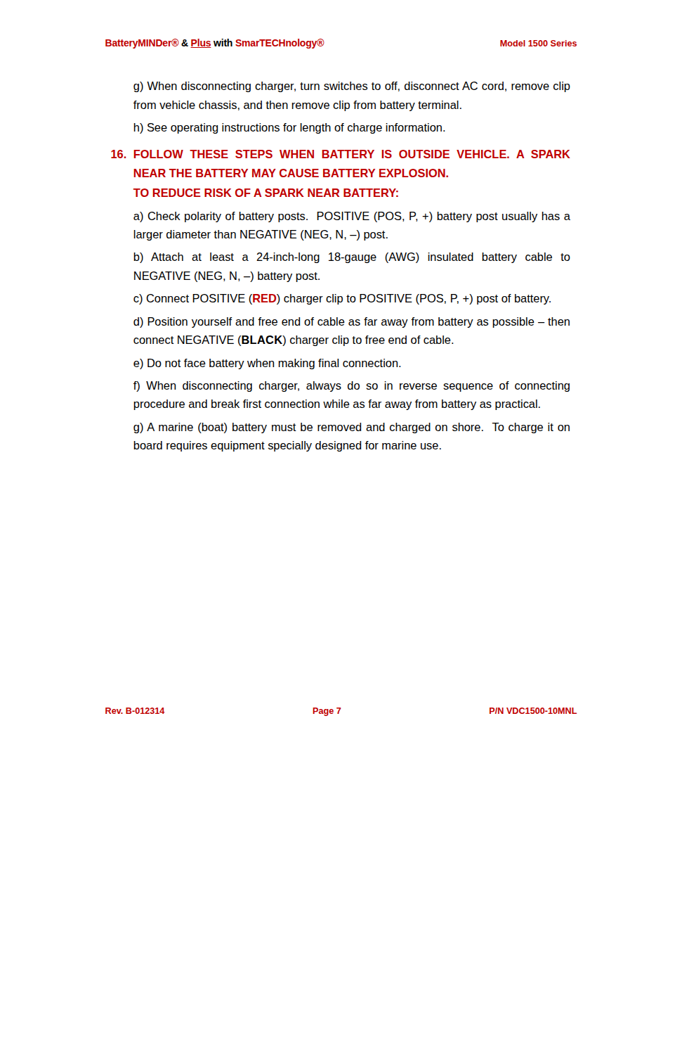BatteryMINDer® & Plus with SmarTECHnology®
Model 1500 Series
g) When disconnecting charger, turn switches to off, disconnect AC cord, remove clip from vehicle chassis, and then remove clip from battery terminal.
h) See operating instructions for length of charge information.
16.
FOLLOW THESE STEPS WHEN BATTERY IS OUTSIDE VEHICLE. A SPARK NEAR THE BATTERY MAY CAUSE BATTERY EXPLOSION.
TO REDUCE RISK OF A SPARK NEAR BATTERY:
a) Check polarity of battery posts. POSITIVE (POS, P, +) battery post usually has a larger diameter than NEGATIVE (NEG, N, –) post.
b) Attach at least a 24-inch-long 18-gauge (AWG) insulated battery cable to NEGATIVE (NEG, N, –) battery post.
c) Connect POSITIVE (RED) charger clip to POSITIVE (POS, P, +) post of battery.
d) Position yourself and free end of cable as far away from battery as possible – then connect NEGATIVE (BLACK) charger clip to free end of cable.
e) Do not face battery when making final connection.
f) When disconnecting charger, always do so in reverse sequence of connecting procedure and break first connection while as far away from battery as practical.
g) A marine (boat) battery must be removed and charged on shore. To charge it on board requires equipment specially designed for marine use.
Rev. B-012314
Page 7
P/N VDC1500-10MNL